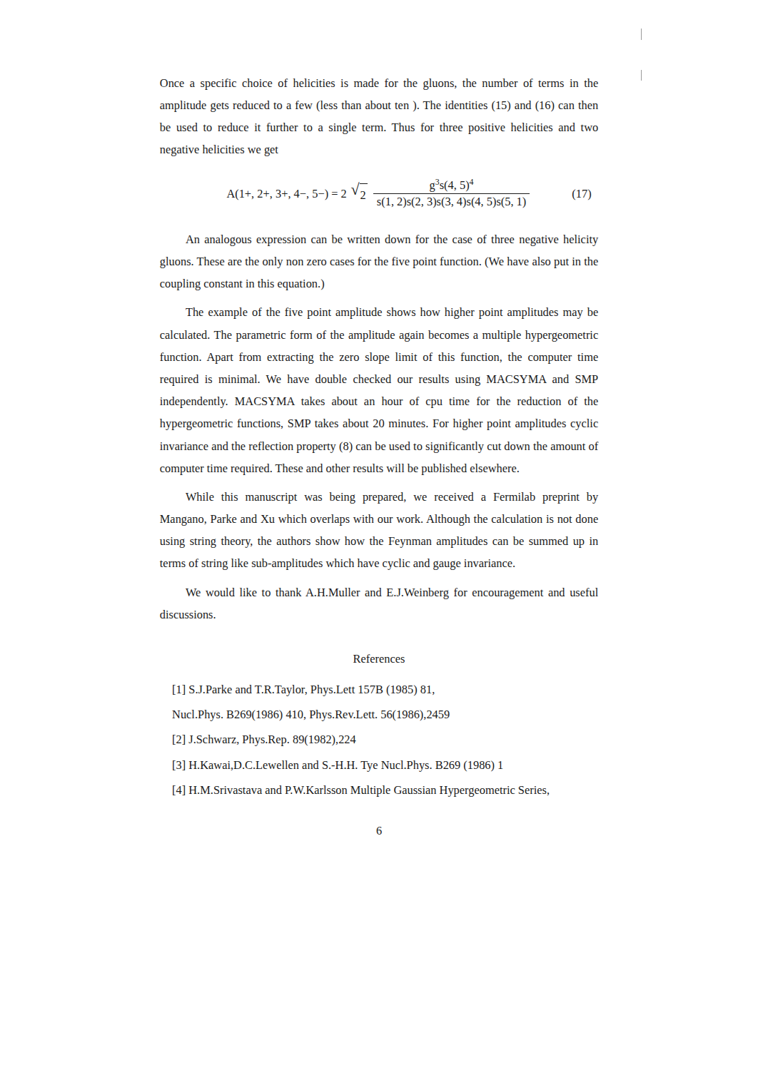Once a specific choice of helicities is made for the gluons, the number of terms in the amplitude gets reduced to a few (less than about ten ). The identities (15) and (16) can then be used to reduce it further to a single term. Thus for three positive helicities and two negative helicities we get
A(1+, 2+, 3+, 4−, 5−) = 2 √2 g3s(4, 5)4 s(1, 2)s(2, 3)s(3, 4)s(4, 5)s(5, 1)
(17)
An analogous expression can be written down for the case of three negative helicity gluons. These are the only non zero cases for the five point function. (We have also put in the coupling constant in this equation.)
The example of the five point amplitude shows how higher point amplitudes may be calculated. The parametric form of the amplitude again becomes a multiple hypergeometric function. Apart from extracting the zero slope limit of this function, the computer time required is minimal. We have double checked our results using MACSYMA and SMP independently. MACSYMA takes about an hour of cpu time for the reduction of the hypergeometric functions, SMP takes about 20 minutes. For higher point amplitudes cyclic invariance and the reflection property (8) can be used to significantly cut down the amount of computer time required. These and other results will be published elsewhere.
While this manuscript was being prepared, we received a Fermilab preprint by Mangano, Parke and Xu which overlaps with our work. Although the calculation is not done using string theory, the authors show how the Feynman amplitudes can be summed up in terms of string like sub-amplitudes which have cyclic and gauge invariance.
We would like to thank A.H.Muller and E.J.Weinberg for encouragement and useful discussions.
References
[1] S.J.Parke and T.R.Taylor, Phys.Lett 157B (1985) 81,
Nucl.Phys. B269(1986) 410, Phys.Rev.Lett. 56(1986),2459
[2] J.Schwarz, Phys.Rep. 89(1982),224
[3] H.Kawai,D.C.Lewellen and S.-H.H. Tye Nucl.Phys. B269 (1986) 1
[4] H.M.Srivastava and P.W.Karlsson Multiple Gaussian Hypergeometric Series,
6